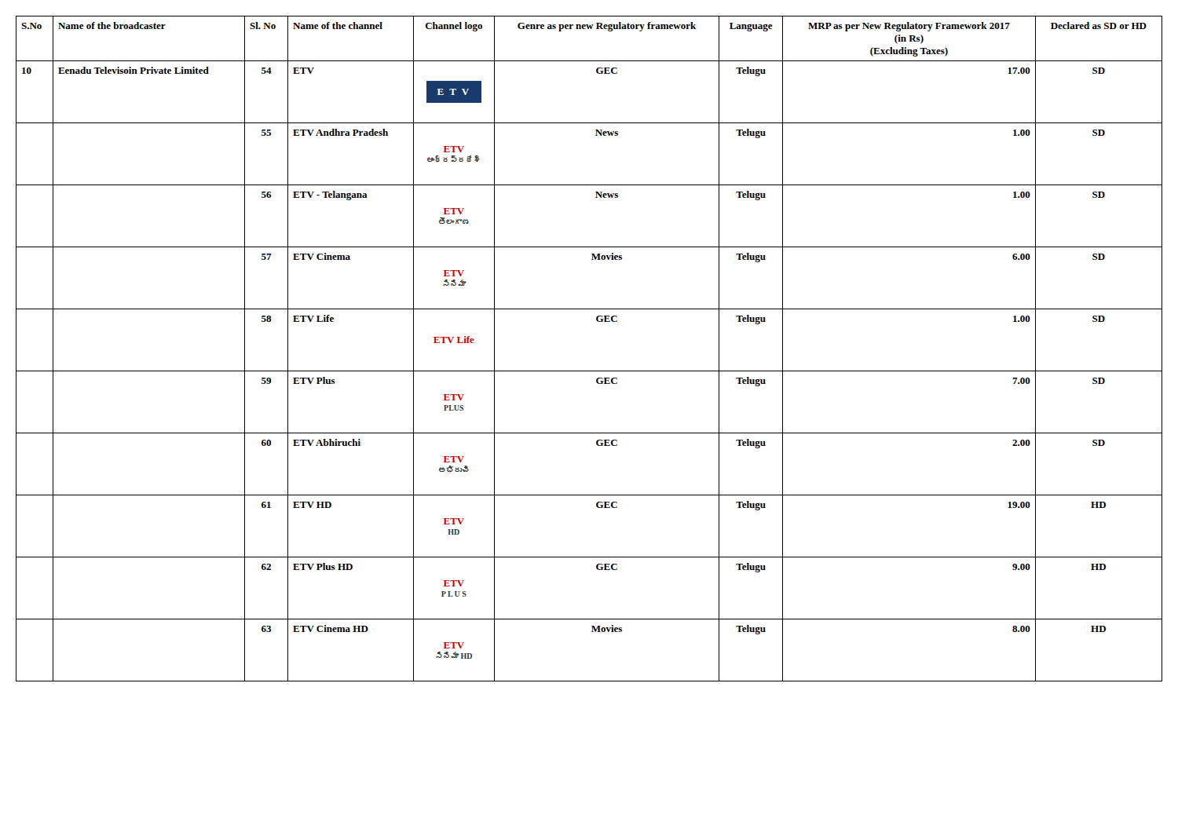| S.No | Name of the broadcaster | Sl. No | Name of the channel | Channel logo | Genre as per new Regulatory framework | Language | MRP as per New Regulatory Framework 2017 (in Rs) (Excluding Taxes) | Declared as SD or HD |
| --- | --- | --- | --- | --- | --- | --- | --- | --- |
| 10 | Eenadu Televisoin Private Limited | 54 | ETV | E T V | GEC | Telugu | 17.00 | SD |
| | | 55 | ETV Andhra Pradesh | ETV ఆంధ్రప్రదేశ్ | News | Telugu | 1.00 | SD |
| | | 56 | ETV - Telangana | ETV తెలంగాణ | News | Telugu | 1.00 | SD |
| | | 57 | ETV Cinema | ETV సినిమా | Movies | Telugu | 6.00 | SD |
| | | 58 | ETV Life | ETV Life | GEC | Telugu | 1.00 | SD |
| | | 59 | ETV Plus | ETV PLUS | GEC | Telugu | 7.00 | SD |
| | | 60 | ETV Abhiruchi | ETV అభిరుచి | GEC | Telugu | 2.00 | SD |
| | | 61 | ETV HD | ETV HD | GEC | Telugu | 19.00 | HD |
| | | 62 | ETV Plus HD | ETV P L U S | GEC | Telugu | 9.00 | HD |
| | | 63 | ETV Cinema HD | ETV సినిమా HD | Movies | Telugu | 8.00 | HD |